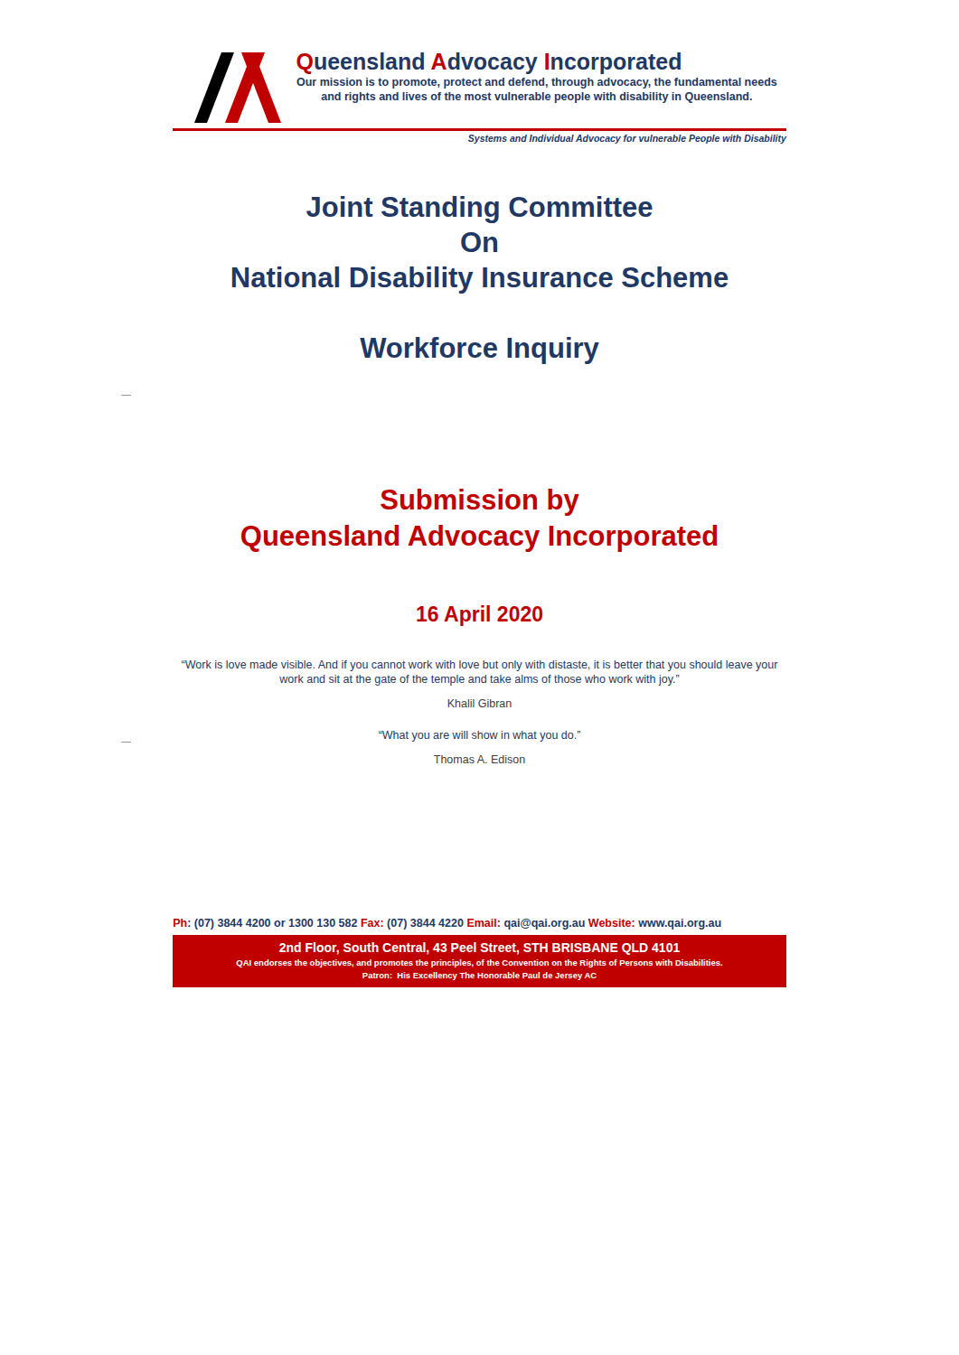Queensland Advocacy Incorporated
Our mission is to promote, protect and defend, through advocacy, the fundamental needs and rights and lives of the most vulnerable people with disability in Queensland.
Systems and Individual Advocacy for vulnerable People with Disability
Joint Standing Committee
On
National Disability Insurance Scheme
Workforce Inquiry
Submission by
Queensland Advocacy Incorporated
16 April 2020
“Work is love made visible. And if you cannot work with love but only with distaste, it is better that you should leave your work and sit at the gate of the temple and take alms of those who work with joy.”
Khalil Gibran
“What you are will show in what you do.”
Thomas A. Edison
Ph: (07) 3844 4200 or 1300 130 582 Fax: (07) 3844 4220 Email: qai@qai.org.au Website: www.qai.org.au
2nd Floor, South Central, 43 Peel Street, STH BRISBANE QLD 4101
QAI endorses the objectives, and promotes the principles, of the Convention on the Rights of Persons with Disabilities.
Patron: His Excellency The Honorable Paul de Jersey AC